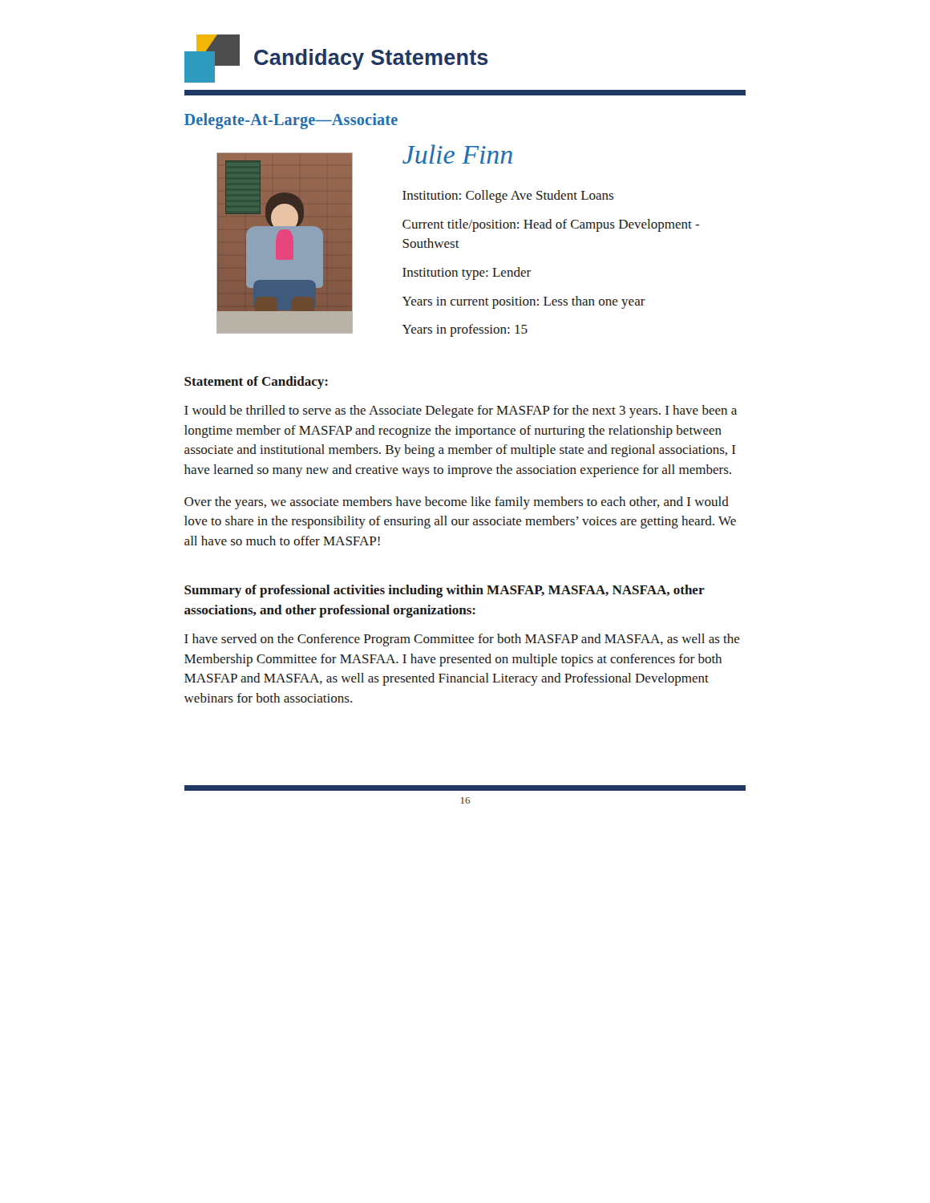Candidacy Statements
Delegate-At-Large—Associate
Julie Finn
Institution: College Ave Student Loans
Current title/position: Head of Campus Development - Southwest
Institution type: Lender
Years in current position: Less than one year
Years in profession: 15
Statement of Candidacy:
I would be thrilled to serve as the Associate Delegate for MASFAP for the next 3 years. I have been a longtime member of MASFAP and recognize the importance of nurturing the relationship between associate and institutional members. By being a member of multiple state and regional associations, I have learned so many new and creative ways to improve the association experience for all members.
Over the years, we associate members have become like family members to each other, and I would love to share in the responsibility of ensuring all our associate members’ voices are getting heard. We all have so much to offer MASFAP!
Summary of professional activities including within MASFAP, MASFAA, NASFAA, other associations, and other professional organizations:
I have served on the Conference Program Committee for both MASFAP and MASFAA, as well as the Membership Committee for MASFAA. I have presented on multiple topics at conferences for both MASFAP and MASFAA, as well as presented Financial Literacy and Professional Development webinars for both associations.
16